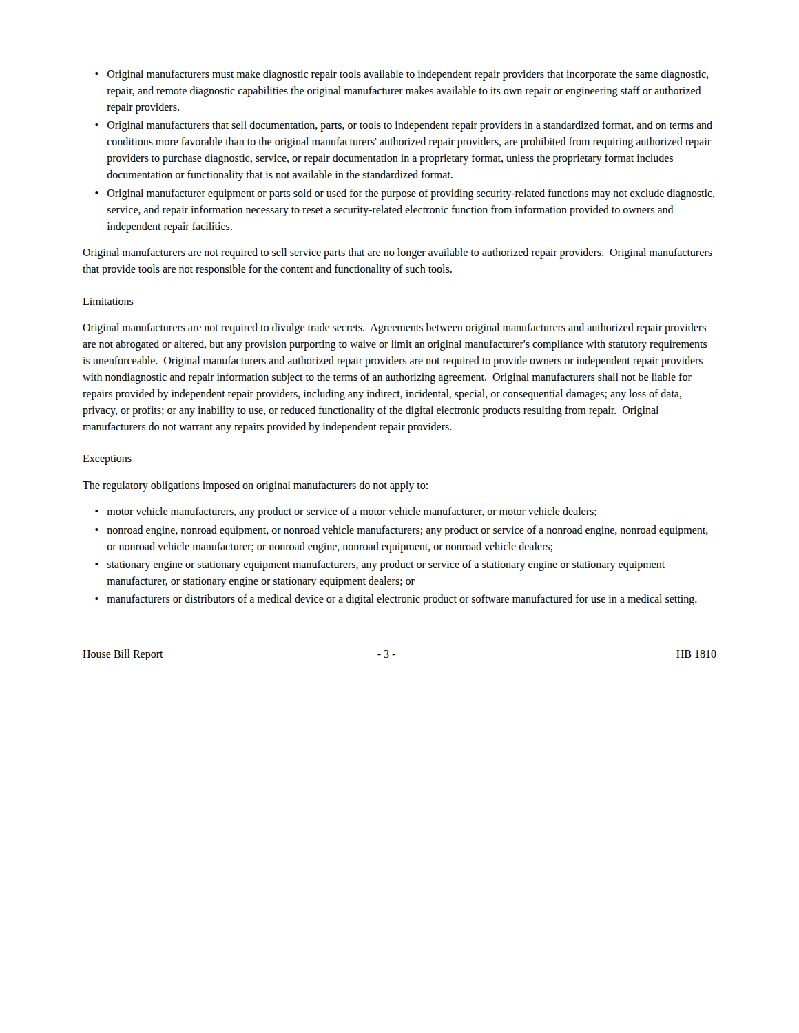Original manufacturers must make diagnostic repair tools available to independent repair providers that incorporate the same diagnostic, repair, and remote diagnostic capabilities the original manufacturer makes available to its own repair or engineering staff or authorized repair providers.
Original manufacturers that sell documentation, parts, or tools to independent repair providers in a standardized format, and on terms and conditions more favorable than to the original manufacturers' authorized repair providers, are prohibited from requiring authorized repair providers to purchase diagnostic, service, or repair documentation in a proprietary format, unless the proprietary format includes documentation or functionality that is not available in the standardized format.
Original manufacturer equipment or parts sold or used for the purpose of providing security-related functions may not exclude diagnostic, service, and repair information necessary to reset a security-related electronic function from information provided to owners and independent repair facilities.
Original manufacturers are not required to sell service parts that are no longer available to authorized repair providers. Original manufacturers that provide tools are not responsible for the content and functionality of such tools.
Limitations
Original manufacturers are not required to divulge trade secrets. Agreements between original manufacturers and authorized repair providers are not abrogated or altered, but any provision purporting to waive or limit an original manufacturer's compliance with statutory requirements is unenforceable. Original manufacturers and authorized repair providers are not required to provide owners or independent repair providers with nondiagnostic and repair information subject to the terms of an authorizing agreement. Original manufacturers shall not be liable for repairs provided by independent repair providers, including any indirect, incidental, special, or consequential damages; any loss of data, privacy, or profits; or any inability to use, or reduced functionality of the digital electronic products resulting from repair. Original manufacturers do not warrant any repairs provided by independent repair providers.
Exceptions
The regulatory obligations imposed on original manufacturers do not apply to:
motor vehicle manufacturers, any product or service of a motor vehicle manufacturer, or motor vehicle dealers;
nonroad engine, nonroad equipment, or nonroad vehicle manufacturers; any product or service of a nonroad engine, nonroad equipment, or nonroad vehicle manufacturer; or nonroad engine, nonroad equipment, or nonroad vehicle dealers;
stationary engine or stationary equipment manufacturers, any product or service of a stationary engine or stationary equipment manufacturer, or stationary engine or stationary equipment dealers; or
manufacturers or distributors of a medical device or a digital electronic product or software manufactured for use in a medical setting.
House Bill Report - 3 - HB 1810